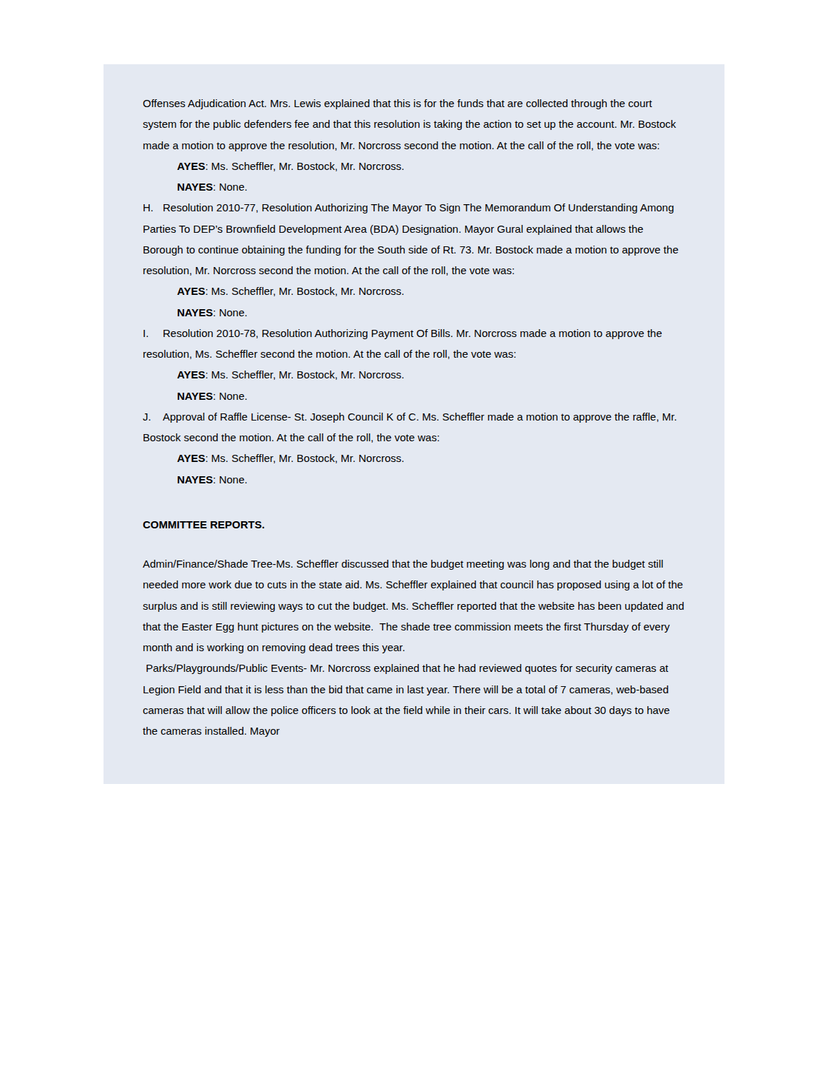Offenses Adjudication Act. Mrs. Lewis explained that this is for the funds that are collected through the court system for the public defenders fee and that this resolution is taking the action to set up the account. Mr. Bostock made a motion to approve the resolution, Mr. Norcross second the motion. At the call of the roll, the vote was:
AYES: Ms. Scheffler, Mr. Bostock, Mr. Norcross.
NAYES: None.
H. Resolution 2010-77, Resolution Authorizing The Mayor To Sign The Memorandum Of Understanding Among Parties To DEP’s Brownfield Development Area (BDA) Designation. Mayor Gural explained that allows the Borough to continue obtaining the funding for the South side of Rt. 73. Mr. Bostock made a motion to approve the resolution, Mr. Norcross second the motion. At the call of the roll, the vote was:
AYES: Ms. Scheffler, Mr. Bostock, Mr. Norcross.
NAYES: None.
I. Resolution 2010-78, Resolution Authorizing Payment Of Bills. Mr. Norcross made a motion to approve the resolution, Ms. Scheffler second the motion. At the call of the roll, the vote was:
AYES: Ms. Scheffler, Mr. Bostock, Mr. Norcross.
NAYES: None.
J. Approval of Raffle License- St. Joseph Council K of C. Ms. Scheffler made a motion to approve the raffle, Mr. Bostock second the motion. At the call of the roll, the vote was:
AYES: Ms. Scheffler, Mr. Bostock, Mr. Norcross.
NAYES: None.
COMMITTEE REPORTS.
Admin/Finance/Shade Tree-Ms. Scheffler discussed that the budget meeting was long and that the budget still needed more work due to cuts in the state aid. Ms. Scheffler explained that council has proposed using a lot of the surplus and is still reviewing ways to cut the budget. Ms. Scheffler reported that the website has been updated and that the Easter Egg hunt pictures on the website. The shade tree commission meets the first Thursday of every month and is working on removing dead trees this year.
Parks/Playgrounds/Public Events- Mr. Norcross explained that he had reviewed quotes for security cameras at Legion Field and that it is less than the bid that came in last year. There will be a total of 7 cameras, web-based cameras that will allow the police officers to look at the field while in their cars. It will take about 30 days to have the cameras installed. Mayor